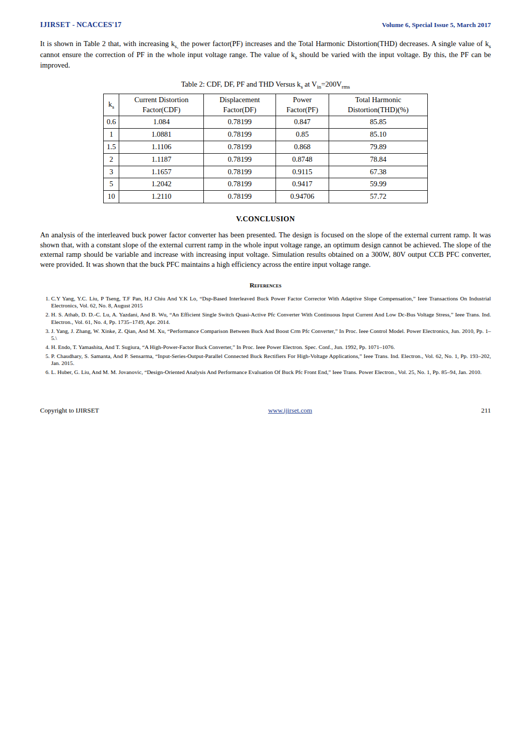IJIRSET - NCACCES'17
Volume 6, Special Issue 5, March 2017
It is shown in Table 2 that, with increasing ks, the power factor(PF) increases and the Total Harmonic Distortion(THD) decreases. A single value of ks cannot ensure the correction of PF in the whole input voltage range. The value of ks should be varied with the input voltage. By this, the PF can be improved.
Table 2: CDF, DF, PF and THD Versus ks at Vin=200Vrms
| k s | Current Distortion Factor(CDF) | Displacement Factor(DF) | Power Factor(PF) | Total Harmonic Distortion(THD)(%) |
| --- | --- | --- | --- | --- |
| 0.6 | 1.084 | 0.78199 | 0.847 | 85.85 |
| 1 | 1.0881 | 0.78199 | 0.85 | 85.10 |
| 1.5 | 1.1106 | 0.78199 | 0.868 | 79.89 |
| 2 | 1.1187 | 0.78199 | 0.8748 | 78.84 |
| 3 | 1.1657 | 0.78199 | 0.9115 | 67.38 |
| 5 | 1.2042 | 0.78199 | 0.9417 | 59.99 |
| 10 | 1.2110 | 0.78199 | 0.94706 | 57.72 |
V.CONCLUSION
An analysis of the interleaved buck power factor converter has been presented. The design is focused on the slope of the external current ramp. It was shown that, with a constant slope of the external current ramp in the whole input voltage range, an optimum design cannot be achieved. The slope of the external ramp should be variable and increase with increasing input voltage. Simulation results obtained on a 300W, 80V output CCB PFC converter, were provided. It was shown that the buck PFC maintains a high efficiency across the entire input voltage range.
References
C.Y Yang, Y.C. Liu, P Tseng, T.F Pan, H.J Chiu And Y.K Lo, “Dsp-Based Interleaved Buck Power Factor Corrector With Adaptive Slope Compensation,” Ieee Transactions On Industrial Electronics, Vol. 62, No. 8, August 2015
H. S. Athab, D. D.-C. Lu, A. Yazdani, And B. Wu, “An Efficient Single Switch Quasi-Active Pfc Converter With Continuous Input Current And Low Dc-Bus Voltage Stress,” Ieee Trans. Ind. Electron., Vol. 61, No. 4, Pp. 1735–1749, Apr. 2014.
J. Yang, J. Zhang, W. Xinke, Z. Qian, And M. Xu, “Performance Comparison Between Buck And Boost Crm Pfc Converter,” In Proc. Ieee Control Model. Power Electronics, Jun. 2010, Pp. 1–5.\
H. Endo, T. Yamashita, And T. Sugiura, “A High-Power-Factor Buck Converter,” In Proc. Ieee Power Electron. Spec. Conf., Jun. 1992, Pp. 1071–1076.
P. Chaudhary, S. Samanta, And P. Sensarma, “Input-Series-Output-Parallel Connected Buck Rectifiers For High-Voltage Applications,” Ieee Trans. Ind. Electron., Vol. 62, No. 1, Pp. 193–202, Jan. 2015.
L. Huber, G. Liu, And M. M. Jovanovic, “Design-Oriented Analysis And Performance Evaluation Of Buck Pfc Front End,” Ieee Trans. Power Electron., Vol. 25, No. 1, Pp. 85–94, Jan. 2010.
Copyright to IJIRSET
www.ijirset.com
211